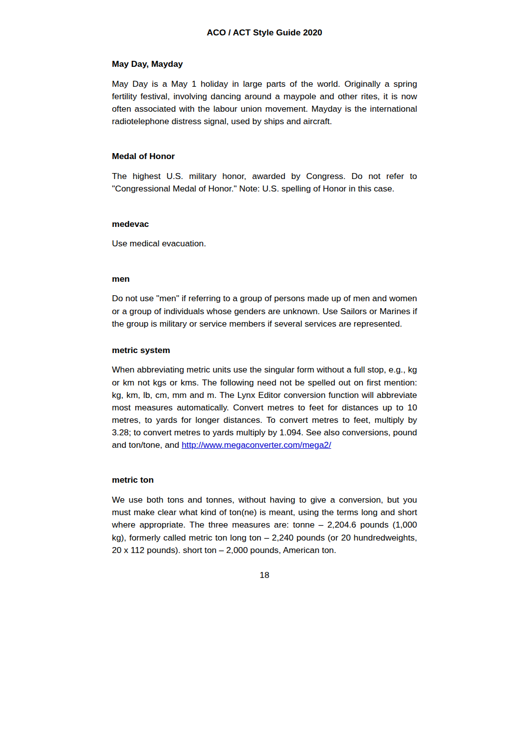ACO / ACT Style Guide 2020
May Day, Mayday
May Day is a May 1 holiday in large parts of the world. Originally a spring fertility festival, involving dancing around a maypole and other rites, it is now often associated with the labour union movement. Mayday is the international radiotelephone distress signal, used by ships and aircraft.
Medal of Honor
The highest U.S. military honor, awarded by Congress. Do not refer to "Congressional Medal of Honor." Note: U.S. spelling of Honor in this case.
medevac
Use medical evacuation.
men
Do not use "men" if referring to a group of persons made up of men and women or a group of individuals whose genders are unknown. Use Sailors or Marines if the group is military or service members if several services are represented.
metric system
When abbreviating metric units use the singular form without a full stop, e.g., kg or km not kgs or kms. The following need not be spelled out on first mention: kg, km, lb, cm, mm and m. The Lynx Editor conversion function will abbreviate most measures automatically. Convert metres to feet for distances up to 10 metres, to yards for longer distances. To convert metres to feet, multiply by 3.28; to convert metres to yards multiply by 1.094. See also conversions, pound and ton/tone, and http://www.megaconverter.com/mega2/
metric ton
We use both tons and tonnes, without having to give a conversion, but you must make clear what kind of ton(ne) is meant, using the terms long and short where appropriate. The three measures are: tonne – 2,204.6 pounds (1,000 kg), formerly called metric ton long ton – 2,240 pounds (or 20 hundredweights, 20 x 112 pounds). short ton – 2,000 pounds, American ton.
18